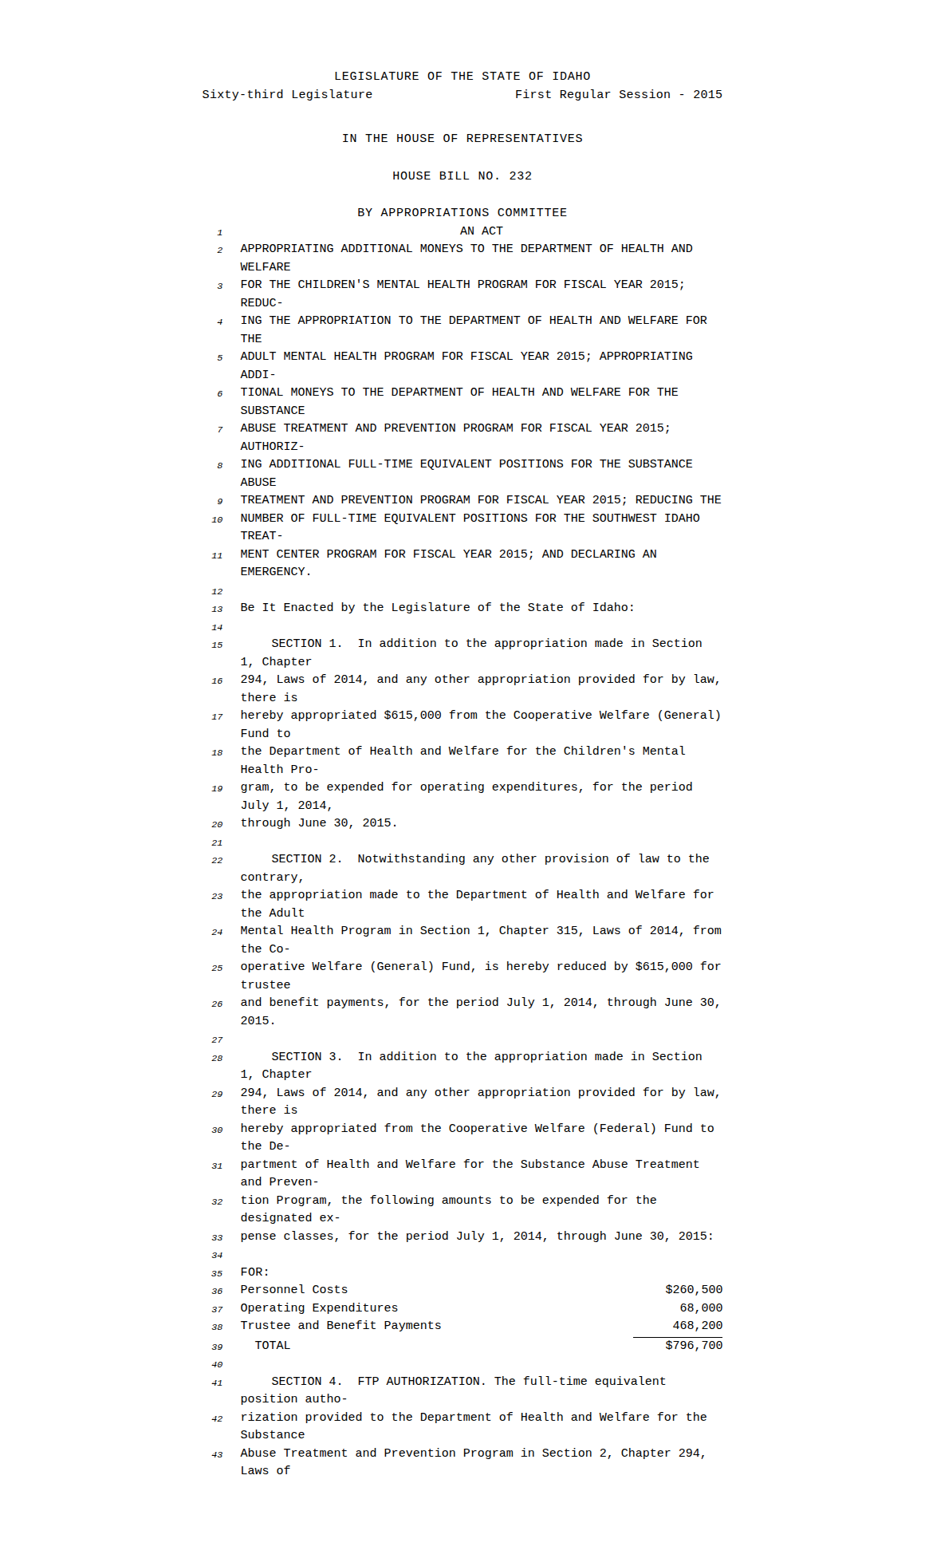LEGISLATURE OF THE STATE OF IDAHO
Sixty-third Legislature First Regular Session - 2015
IN THE HOUSE OF REPRESENTATIVES
HOUSE BILL NO. 232
BY APPROPRIATIONS COMMITTEE
AN ACT
APPROPRIATING ADDITIONAL MONEYS TO THE DEPARTMENT OF HEALTH AND WELFARE
FOR THE CHILDREN'S MENTAL HEALTH PROGRAM FOR FISCAL YEAR 2015; REDUC-
ING THE APPROPRIATION TO THE DEPARTMENT OF HEALTH AND WELFARE FOR THE
ADULT MENTAL HEALTH PROGRAM FOR FISCAL YEAR 2015; APPROPRIATING ADDI-
TIONAL MONEYS TO THE DEPARTMENT OF HEALTH AND WELFARE FOR THE SUBSTANCE
ABUSE TREATMENT AND PREVENTION PROGRAM FOR FISCAL YEAR 2015; AUTHORIZ-
ING ADDITIONAL FULL-TIME EQUIVALENT POSITIONS FOR THE SUBSTANCE ABUSE
TREATMENT AND PREVENTION PROGRAM FOR FISCAL YEAR 2015; REDUCING THE
NUMBER OF FULL-TIME EQUIVALENT POSITIONS FOR THE SOUTHWEST IDAHO TREAT-
MENT CENTER PROGRAM FOR FISCAL YEAR 2015; AND DECLARING AN EMERGENCY.
Be It Enacted by the Legislature of the State of Idaho:
SECTION 1. In addition to the appropriation made in Section 1, Chapter
294, Laws of 2014, and any other appropriation provided for by law, there is
hereby appropriated $615,000 from the Cooperative Welfare (General) Fund to
the Department of Health and Welfare for the Children's Mental Health Pro-
gram, to be expended for operating expenditures, for the period July 1, 2014,
through June 30, 2015.
SECTION 2. Notwithstanding any other provision of law to the contrary,
the appropriation made to the Department of Health and Welfare for the Adult
Mental Health Program in Section 1, Chapter 315, Laws of 2014, from the Co-
operative Welfare (General) Fund, is hereby reduced by $615,000 for trustee
and benefit payments, for the period July 1, 2014, through June 30, 2015.
SECTION 3. In addition to the appropriation made in Section 1, Chapter
294, Laws of 2014, and any other appropriation provided for by law, there is
hereby appropriated from the Cooperative Welfare (Federal) Fund to the De-
partment of Health and Welfare for the Substance Abuse Treatment and Preven-
tion Program, the following amounts to be expended for the designated ex-
pense classes, for the period July 1, 2014, through June 30, 2015:
FOR:
Personnel Costs $260,500
Operating Expenditures 68,000
Trustee and Benefit Payments 468,200
TOTAL $796,700
SECTION 4. FTP AUTHORIZATION. The full-time equivalent position autho-
rization provided to the Department of Health and Welfare for the Substance
Abuse Treatment and Prevention Program in Section 2, Chapter 294, Laws of